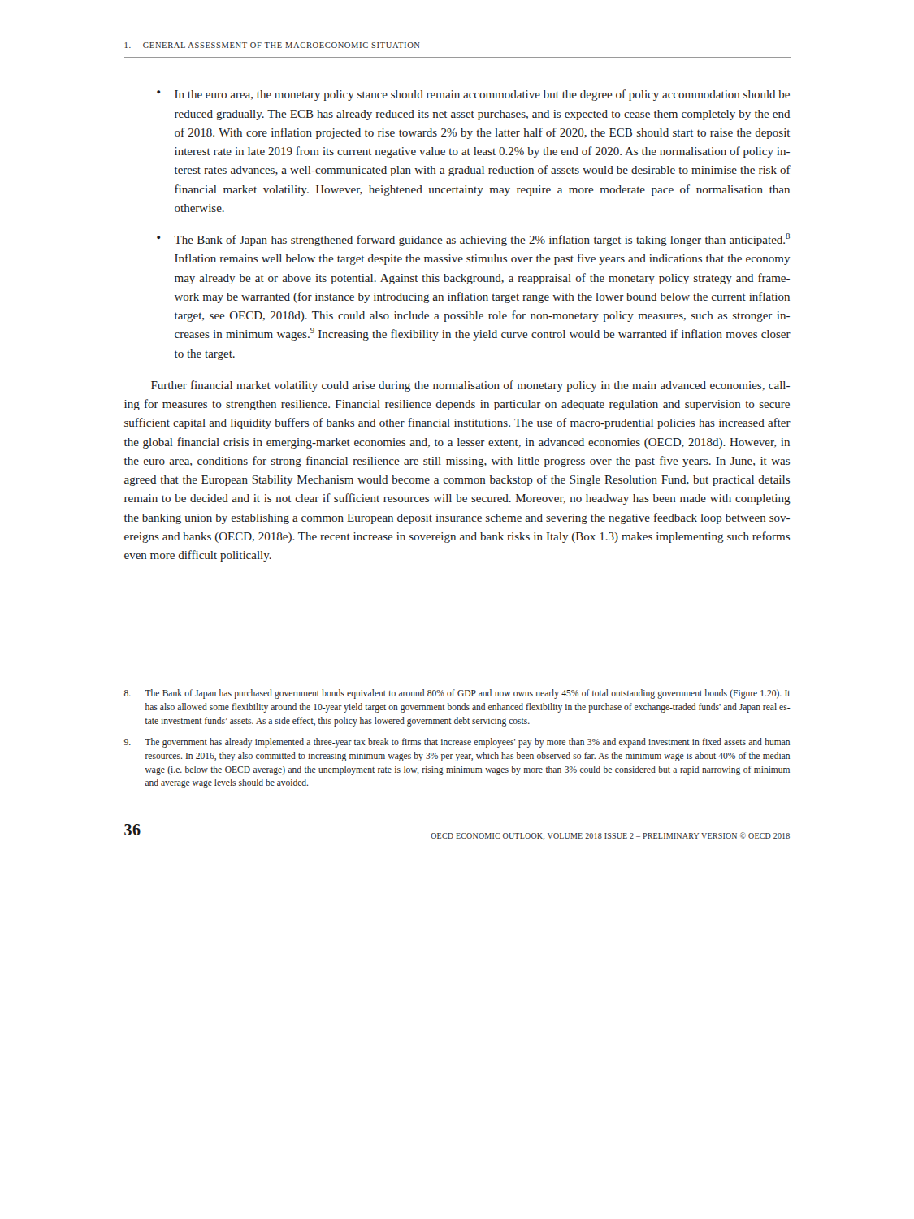1. GENERAL ASSESSMENT OF THE MACROECONOMIC SITUATION
In the euro area, the monetary policy stance should remain accommodative but the degree of policy accommodation should be reduced gradually. The ECB has already reduced its net asset purchases, and is expected to cease them completely by the end of 2018. With core inflation projected to rise towards 2% by the latter half of 2020, the ECB should start to raise the deposit interest rate in late 2019 from its current negative value to at least 0.2% by the end of 2020. As the normalisation of policy interest rates advances, a well-communicated plan with a gradual reduction of assets would be desirable to minimise the risk of financial market volatility. However, heightened uncertainty may require a more moderate pace of normalisation than otherwise.
The Bank of Japan has strengthened forward guidance as achieving the 2% inflation target is taking longer than anticipated.8 Inflation remains well below the target despite the massive stimulus over the past five years and indications that the economy may already be at or above its potential. Against this background, a reappraisal of the monetary policy strategy and framework may be warranted (for instance by introducing an inflation target range with the lower bound below the current inflation target, see OECD, 2018d). This could also include a possible role for non-monetary policy measures, such as stronger increases in minimum wages.9 Increasing the flexibility in the yield curve control would be warranted if inflation moves closer to the target.
Further financial market volatility could arise during the normalisation of monetary policy in the main advanced economies, calling for measures to strengthen resilience. Financial resilience depends in particular on adequate regulation and supervision to secure sufficient capital and liquidity buffers of banks and other financial institutions. The use of macro-prudential policies has increased after the global financial crisis in emerging-market economies and, to a lesser extent, in advanced economies (OECD, 2018d). However, in the euro area, conditions for strong financial resilience are still missing, with little progress over the past five years. In June, it was agreed that the European Stability Mechanism would become a common backstop of the Single Resolution Fund, but practical details remain to be decided and it is not clear if sufficient resources will be secured. Moreover, no headway has been made with completing the banking union by establishing a common European deposit insurance scheme and severing the negative feedback loop between sovereigns and banks (OECD, 2018e). The recent increase in sovereign and bank risks in Italy (Box 1.3) makes implementing such reforms even more difficult politically.
8. The Bank of Japan has purchased government bonds equivalent to around 80% of GDP and now owns nearly 45% of total outstanding government bonds (Figure 1.20). It has also allowed some flexibility around the 10-year yield target on government bonds and enhanced flexibility in the purchase of exchange-traded funds' and Japan real estate investment funds’ assets. As a side effect, this policy has lowered government debt servicing costs.
9. The government has already implemented a three-year tax break to firms that increase employees' pay by more than 3% and expand investment in fixed assets and human resources. In 2016, they also committed to increasing minimum wages by 3% per year, which has been observed so far. As the minimum wage is about 40% of the median wage (i.e. below the OECD average) and the unemployment rate is low, rising minimum wages by more than 3% could be considered but a rapid narrowing of minimum and average wage levels should be avoided.
36
OECD ECONOMIC OUTLOOK, VOLUME 2018 ISSUE 2 – PRELIMINARY VERSION © OECD 2018